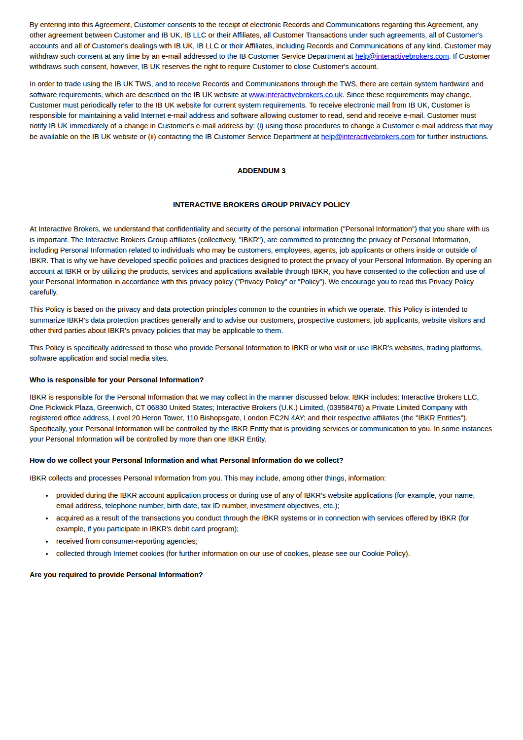By entering into this Agreement, Customer consents to the receipt of electronic Records and Communications regarding this Agreement, any other agreement between Customer and IB UK, IB LLC or their Affiliates, all Customer Transactions under such agreements, all of Customer's accounts and all of Customer's dealings with IB UK, IB LLC or their Affiliates, including Records and Communications of any kind. Customer may withdraw such consent at any time by an e-mail addressed to the IB Customer Service Department at help@interactivebrokers.com. If Customer withdraws such consent, however, IB UK reserves the right to require Customer to close Customer's account.
In order to trade using the IB UK TWS, and to receive Records and Communications through the TWS, there are certain system hardware and software requirements, which are described on the IB UK website at www.interactivebrokers.co.uk. Since these requirements may change, Customer must periodically refer to the IB UK website for current system requirements. To receive electronic mail from IB UK, Customer is responsible for maintaining a valid Internet e-mail address and software allowing customer to read, send and receive e-mail. Customer must notify IB UK immediately of a change in Customer's e-mail address by: (i) using those procedures to change a Customer e-mail address that may be available on the IB UK website or (ii) contacting the IB Customer Service Department at help@interactivebrokers.com for further instructions.
ADDENDUM 3
INTERACTIVE BROKERS GROUP PRIVACY POLICY
At Interactive Brokers, we understand that confidentiality and security of the personal information ("Personal Information") that you share with us is important. The Interactive Brokers Group affiliates (collectively, "IBKR"), are committed to protecting the privacy of Personal Information, including Personal Information related to individuals who may be customers, employees, agents, job applicants or others inside or outside of IBKR. That is why we have developed specific policies and practices designed to protect the privacy of your Personal Information. By opening an account at IBKR or by utilizing the products, services and applications available through IBKR, you have consented to the collection and use of your Personal Information in accordance with this privacy policy ("Privacy Policy" or "Policy"). We encourage you to read this Privacy Policy carefully.
This Policy is based on the privacy and data protection principles common to the countries in which we operate. This Policy is intended to summarize IBKR's data protection practices generally and to advise our customers, prospective customers, job applicants, website visitors and other third parties about IBKR's privacy policies that may be applicable to them.
This Policy is specifically addressed to those who provide Personal Information to IBKR or who visit or use IBKR's websites, trading platforms, software application and social media sites.
Who is responsible for your Personal Information?
IBKR is responsible for the Personal Information that we may collect in the manner discussed below. IBKR includes: Interactive Brokers LLC, One Pickwick Plaza, Greenwich, CT 06830 United States; Interactive Brokers (U.K.) Limited, (03958476) a Private Limited Company with registered office address, Level 20 Heron Tower, 110 Bishopsgate, London EC2N 4AY; and their respective affiliates (the "IBKR Entities"). Specifically, your Personal Information will be controlled by the IBKR Entity that is providing services or communication to you. In some instances your Personal Information will be controlled by more than one IBKR Entity.
How do we collect your Personal Information and what Personal Information do we collect?
IBKR collects and processes Personal Information from you. This may include, among other things, information:
provided during the IBKR account application process or during use of any of IBKR's website applications (for example, your name, email address, telephone number, birth date, tax ID number, investment objectives, etc.);
acquired as a result of the transactions you conduct through the IBKR systems or in connection with services offered by IBKR (for example, if you participate in IBKR's debit card program);
received from consumer-reporting agencies;
collected through Internet cookies (for further information on our use of cookies, please see our Cookie Policy).
Are you required to provide Personal Information?